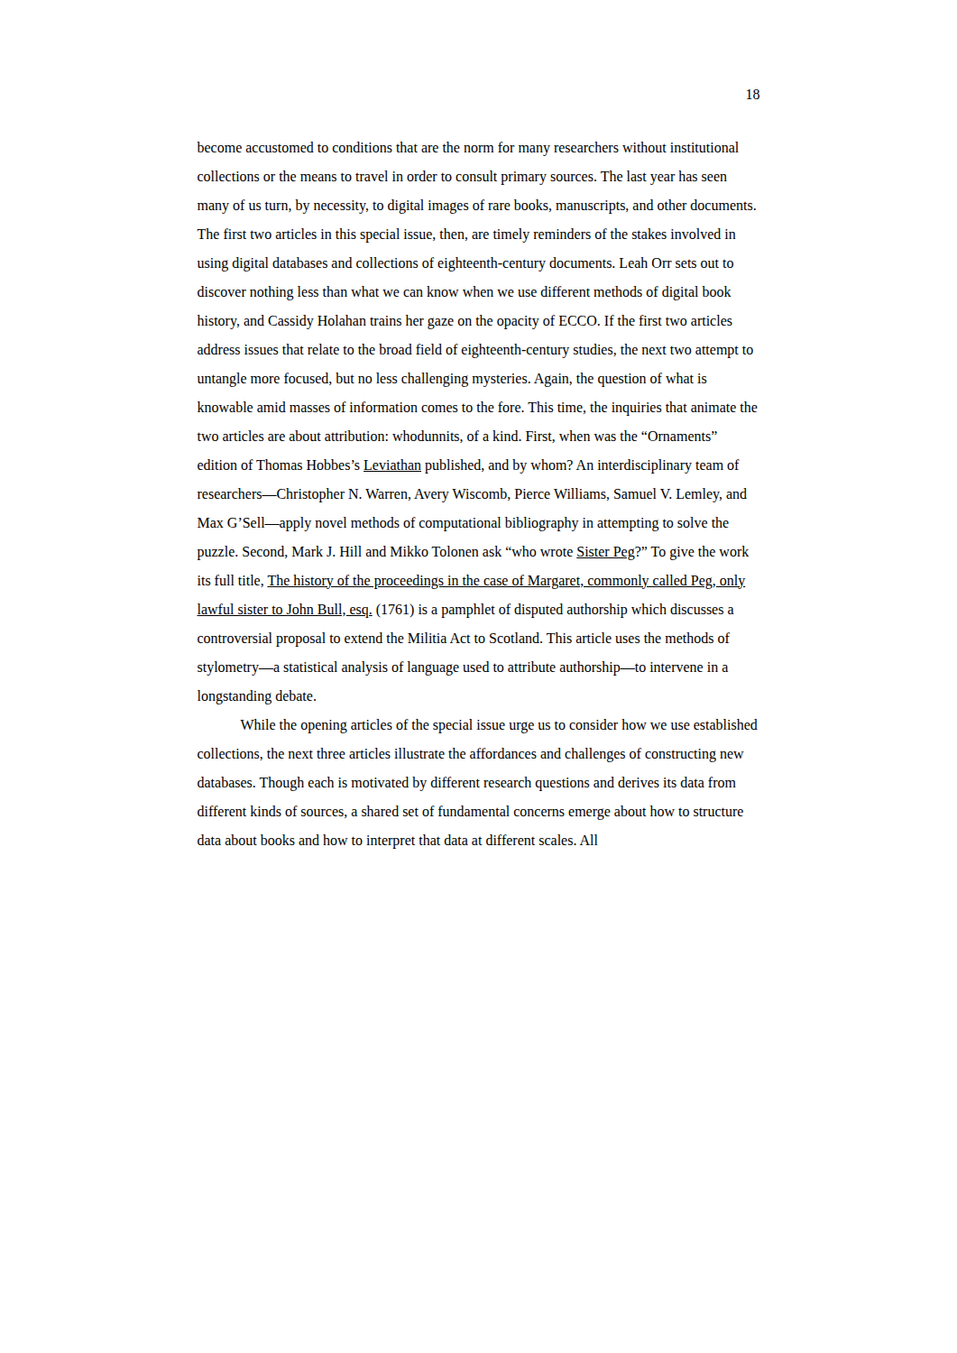18
become accustomed to conditions that are the norm for many researchers without institutional collections or the means to travel in order to consult primary sources. The last year has seen many of us turn, by necessity, to digital images of rare books, manuscripts, and other documents. The first two articles in this special issue, then, are timely reminders of the stakes involved in using digital databases and collections of eighteenth-century documents. Leah Orr sets out to discover nothing less than what we can know when we use different methods of digital book history, and Cassidy Holahan trains her gaze on the opacity of ECCO. If the first two articles address issues that relate to the broad field of eighteenth-century studies, the next two attempt to untangle more focused, but no less challenging mysteries. Again, the question of what is knowable amid masses of information comes to the fore. This time, the inquiries that animate the two articles are about attribution: whodunnits, of a kind. First, when was the “Ornaments” edition of Thomas Hobbes’s Leviathan published, and by whom? An interdisciplinary team of researchers—Christopher N. Warren, Avery Wiscomb, Pierce Williams, Samuel V. Lemley, and Max G’Sell—apply novel methods of computational bibliography in attempting to solve the puzzle. Second, Mark J. Hill and Mikko Tolonen ask “who wrote Sister Peg?” To give the work its full title, The history of the proceedings in the case of Margaret, commonly called Peg, only lawful sister to John Bull, esq. (1761) is a pamphlet of disputed authorship which discusses a controversial proposal to extend the Militia Act to Scotland. This article uses the methods of stylometry—a statistical analysis of language used to attribute authorship—to intervene in a longstanding debate.
While the opening articles of the special issue urge us to consider how we use established collections, the next three articles illustrate the affordances and challenges of constructing new databases. Though each is motivated by different research questions and derives its data from different kinds of sources, a shared set of fundamental concerns emerge about how to structure data about books and how to interpret that data at different scales. All